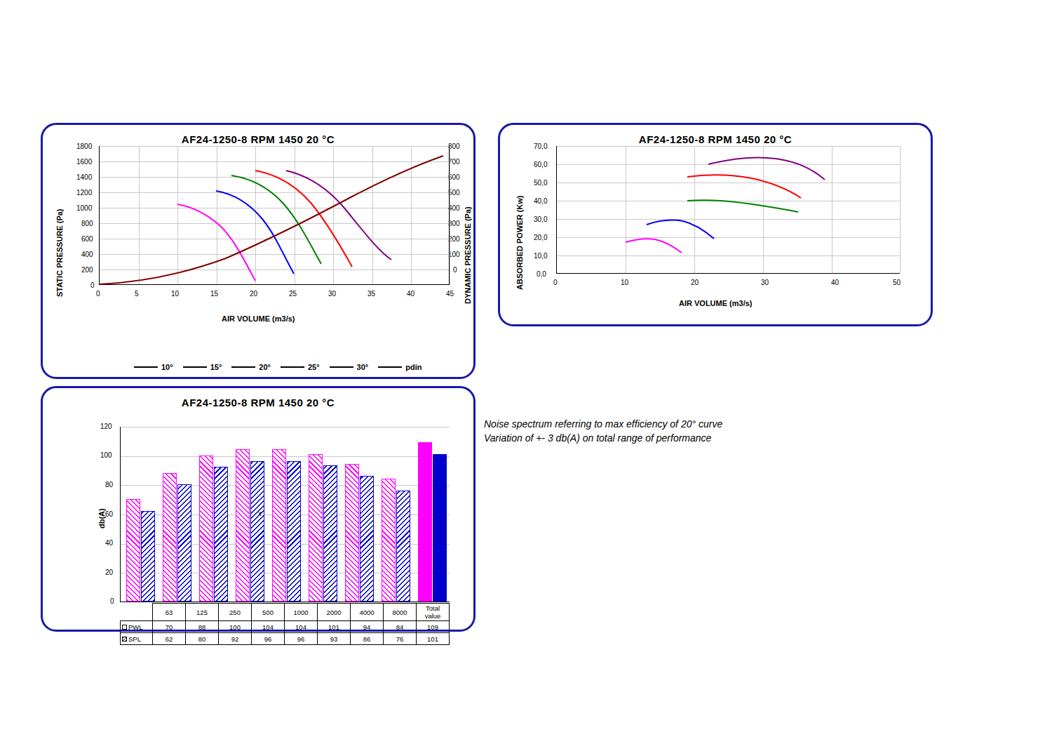PANEL 1 : STATIC / DYNAMIC PRESSURE vs AIR VOLUME
AF24-1250-8 RPM 1450 20 °C
STATIC PRESSURE (Pa)
DYNAMIC PRESSURE (Pa)
AIR VOLUME (m3/s)
1800
1600
1400
1200
1000
800
600
400
200
0
800
700
600
500
400
300
200
100
0
0
5
10
15
20
25
30
35
40
45
10° 15° 20° 25° 30° pdin
PANEL 2 : ABSORBED POWER vs AIR VOLUME
AF24-1250-8 RPM 1450 20 °C
ABSORBED POWER (Kw)
AIR VOLUME (m3/s)
70,0
60,0
50,0
40,0
30,0
20,0
10,0
0,0
0
10
20
30
40
50
PANEL 3 : NOISE SPECTRUM
AF24-1250-8 RPM 1450 20 °C
db(A)
120
100
80
60
40
20
0
Bars: scale 250px = 120 dB => 1 dB = 2.0833px
x
| | 63 | 125 | 250 | 500 | 1000 | 2000 | 4000 | 8000 | Total value |
| PWL | 70 | 88 | 100 | 104 | 104 | 101 | 94 | 84 | 109 |
| SPL | 62 | 80 | 92 | 96 | 96 | 93 | 86 | 76 | 101 |
NOTE
Noise spectrum referring to max efficiency of 20° curve
Variation of +- 3 db(A) on total range of performance